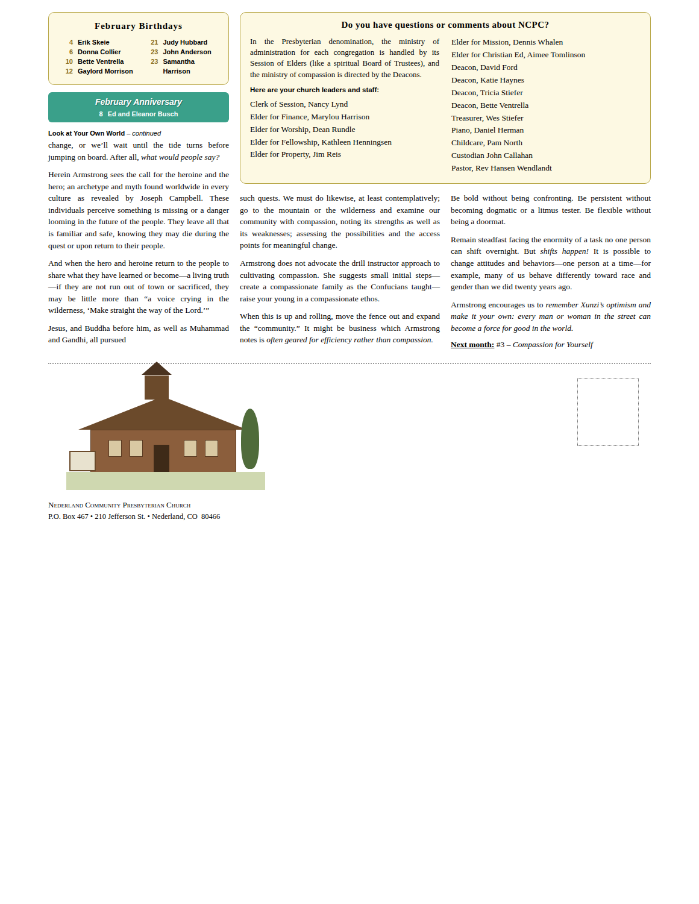February Birthdays
| 4 | Erik Skeie | 21 | Judy Hubbard |
| 6 | Donna Collier | 23 | John Anderson |
| 10 | Bette Ventrella | 23 | Samantha |
| 12 | Gaylord Morrison | | Harrison |
February Anniversary
8 Ed and Eleanor Busch
Look at Your Own World – continued
change, or we’ll wait until the tide turns before jumping on board. After all, what would people say?
Herein Armstrong sees the call for the heroine and the hero; an archetype and myth found worldwide in every culture as revealed by Joseph Campbell. These individuals perceive something is missing or a danger looming in the future of the people. They leave all that is familiar and safe, knowing they may die during the quest or upon return to their people.
And when the hero and heroine return to the people to share what they have learned or become—a living truth—if they are not run out of town or sacrificed, they may be little more than “a voice crying in the wilderness, ‘Make straight the way of the Lord.’”
Jesus, and Buddha before him, as well as Muhammad and Gandhi, all pursued
Do you have questions or comments about NCPC?
In the Presbyterian denomination, the ministry of administration for each congregation is handled by its Session of Elders (like a spiritual Board of Trustees), and the ministry of compassion is directed by the Deacons.
Here are your church leaders and staff:
Clerk of Session, Nancy Lynd
Elder for Finance, Marylou Harrison
Elder for Worship, Dean Rundle
Elder for Fellowship, Kathleen Henningsen
Elder for Property, Jim Reis
Elder for Mission, Dennis Whalen
Elder for Christian Ed, Aimee Tomlinson
Deacon, David Ford
Deacon, Katie Haynes
Deacon, Tricia Stiefer
Deacon, Bette Ventrella
Treasurer, Wes Stiefer
Piano, Daniel Herman
Childcare, Pam North
Custodian John Callahan
Pastor, Rev Hansen Wendlandt
such quests. We must do likewise, at least contemplatively; go to the mountain or the wilderness and examine our community with compassion, noting its strengths as well as its weaknesses; assessing the possibilities and the access points for meaningful change.
Armstrong does not advocate the drill instructor approach to cultivating compassion. She suggests small initial steps—create a compassionate family as the Confucians taught—raise your young in a compassionate ethos.
When this is up and rolling, move the fence out and expand the “community.” It might be business which Armstrong notes is often geared for efficiency rather than compassion.
Be bold without being confronting. Be persistent without becoming dogmatic or a litmus tester. Be flexible without being a doormat.
Remain steadfast facing the enormity of a task no one person can shift overnight. But shifts happen! It is possible to change attitudes and behaviors—one person at a time—for example, many of us behave differently toward race and gender than we did twenty years ago.
Armstrong encourages us to remember Xunzi’s optimism and make it your own: every man or woman in the street can become a force for good in the world.
Next month: #3 – Compassion for Yourself
Nederland Community Presbyterian Church
P.O. Box 467 • 210 Jefferson St. • Nederland, CO 80466